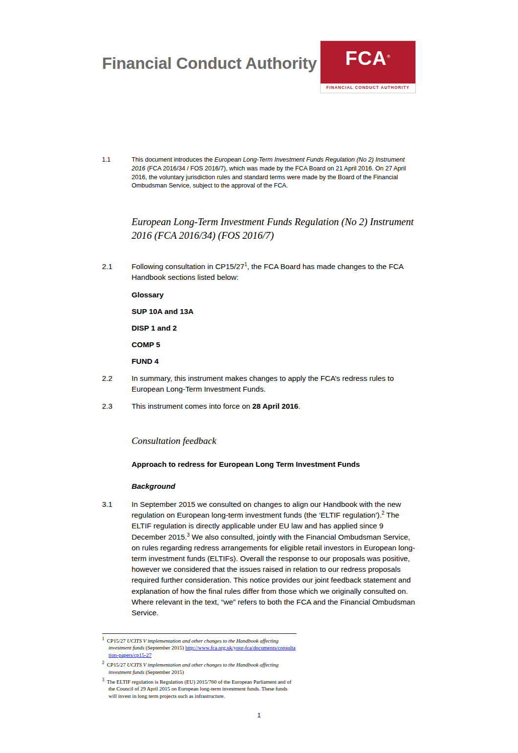Financial Conduct Authority
FCA®
FINANCIAL CONDUCT AUTHORITY
1.1
This document introduces the European Long-Term Investment Funds Regulation (No 2) Instrument 2016 (FCA 2016/34 / FOS 2016/7), which was made by the FCA Board on 21 April 2016. On 27 April 2016, the voluntary jurisdiction rules and standard terms were made by the Board of the Financial Ombudsman Service, subject to the approval of the FCA.
European Long-Term Investment Funds Regulation (No 2) Instrument 2016 (FCA 2016/34) (FOS 2016/7)
2.1
Following consultation in CP15/271, the FCA Board has made changes to the FCA Handbook sections listed below:
Glossary
SUP 10A and 13A
DISP 1 and 2
COMP 5
FUND 4
2.2
In summary, this instrument makes changes to apply the FCA’s redress rules to European Long-Term Investment Funds.
2.3
This instrument comes into force on 28 April 2016.
Consultation feedback
Approach to redress for European Long Term Investment Funds
Background
3.1
In September 2015 we consulted on changes to align our Handbook with the new regulation on European long-term investment funds (the ‘ELTIF regulation’).2 The ELTIF regulation is directly applicable under EU law and has applied since 9 December 2015.3 We also consulted, jointly with the Financial Ombudsman Service, on rules regarding redress arrangements for eligible retail investors in European long-term investment funds (ELTIFs). Overall the response to our proposals was positive, however we considered that the issues raised in relation to our redress proposals required further consideration. This notice provides our joint feedback statement and explanation of how the final rules differ from those which we originally consulted on. Where relevant in the text, “we” refers to both the FCA and the Financial Ombudsman Service.
1 CP15/27 UCITS V implementation and other changes to the Handbook affecting investment funds (September 2015) http://www.fca.org.uk/your-fca/documents/consultation-papers/cp15-27
2 CP15/27 UCITS V implementation and other changes to the Handbook affecting investment funds (September 2015)
3 The ELTIF regulation is Regulation (EU) 2015/760 of the European Parliament and of the Council of 29 April 2015 on European long-term investment funds. These funds will invest in long term projects such as infrastructure.
1